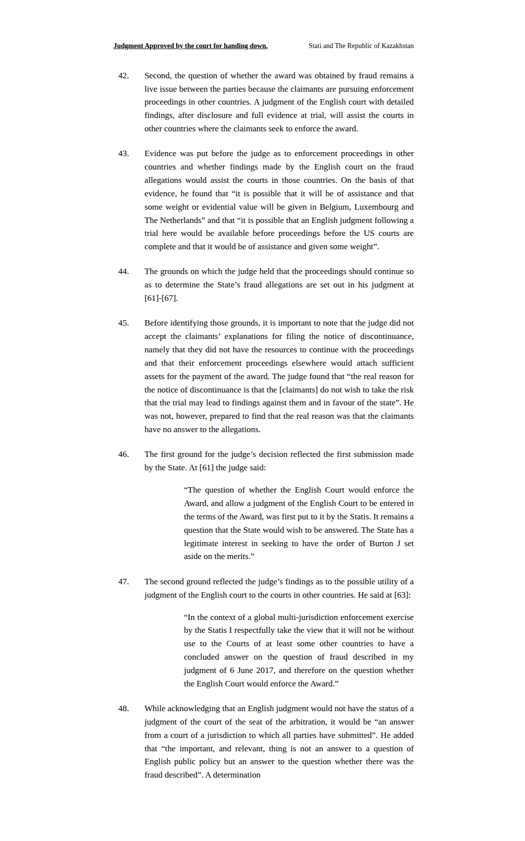Judgment Approved by the court for handing down. Stati and The Republic of Kazakhstan
Second, the question of whether the award was obtained by fraud remains a live issue between the parties because the claimants are pursuing enforcement proceedings in other countries. A judgment of the English court with detailed findings, after disclosure and full evidence at trial, will assist the courts in other countries where the claimants seek to enforce the award.
Evidence was put before the judge as to enforcement proceedings in other countries and whether findings made by the English court on the fraud allegations would assist the courts in those countries. On the basis of that evidence, he found that “it is possible that it will be of assistance and that some weight or evidential value will be given in Belgium, Luxembourg and The Netherlands” and that “it is possible that an English judgment following a trial here would be available before proceedings before the US courts are complete and that it would be of assistance and given some weight”.
The grounds on which the judge held that the proceedings should continue so as to determine the State’s fraud allegations are set out in his judgment at [61]-[67].
Before identifying those grounds, it is important to note that the judge did not accept the claimants’ explanations for filing the notice of discontinuance, namely that they did not have the resources to continue with the proceedings and that their enforcement proceedings elsewhere would attach sufficient assets for the payment of the award. The judge found that “the real reason for the notice of discontinuance is that the [claimants] do not wish to take the risk that the trial may lead to findings against them and in favour of the state”. He was not, however, prepared to find that the real reason was that the claimants have no answer to the allegations.
The first ground for the judge’s decision reflected the first submission made by the State. At [61] the judge said:
“The question of whether the English Court would enforce the Award, and allow a judgment of the English Court to be entered in the terms of the Award, was first put to it by the Statis. It remains a question that the State would wish to be answered. The State has a legitimate interest in seeking to have the order of Burton J set aside on the merits.”
The second ground reflected the judge’s findings as to the possible utility of a judgment of the English court to the courts in other countries. He said at [63]:
“In the context of a global multi-jurisdiction enforcement exercise by the Statis I respectfully take the view that it will not be without use to the Courts of at least some other countries to have a concluded answer on the question of fraud described in my judgment of 6 June 2017, and therefore on the question whether the English Court would enforce the Award.”
While acknowledging that an English judgment would not have the status of a judgment of the court of the seat of the arbitration, it would be “an answer from a court of a jurisdiction to which all parties have submitted”. He added that “the important, and relevant, thing is not an answer to a question of English public policy but an answer to the question whether there was the fraud described”. A determination